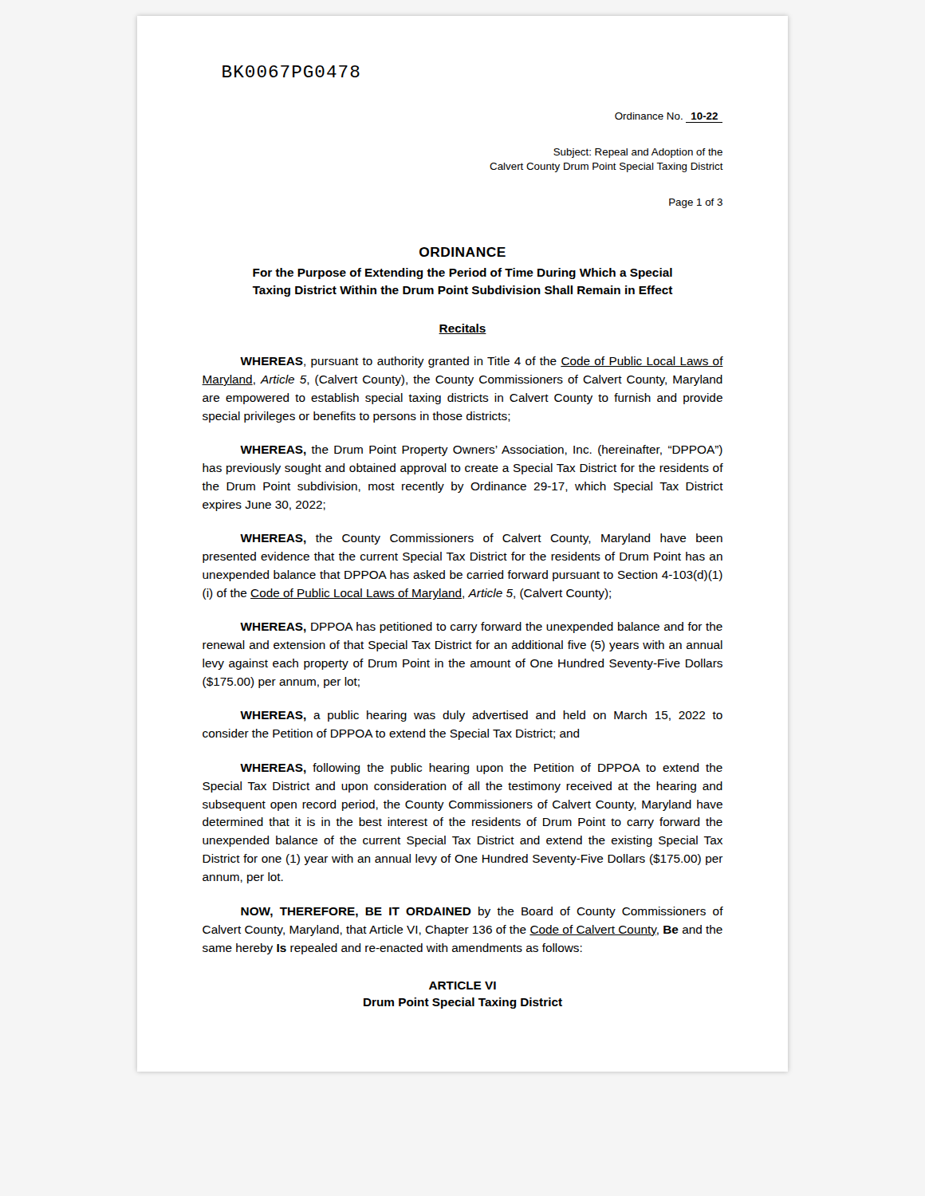BK0067PG0478
Ordinance No. 10-22
Subject: Repeal and Adoption of the
Calvert County Drum Point Special Taxing District
Page 1 of 3
ORDINANCE
For the Purpose of Extending the Period of Time During Which a Special
Taxing District Within the Drum Point Subdivision Shall Remain in Effect
Recitals
WHEREAS, pursuant to authority granted in Title 4 of the Code of Public Local Laws of Maryland, Article 5, (Calvert County), the County Commissioners of Calvert County, Maryland are empowered to establish special taxing districts in Calvert County to furnish and provide special privileges or benefits to persons in those districts;
WHEREAS, the Drum Point Property Owners’ Association, Inc. (hereinafter, “DPPOA”) has previously sought and obtained approval to create a Special Tax District for the residents of the Drum Point subdivision, most recently by Ordinance 29-17, which Special Tax District expires June 30, 2022;
WHEREAS, the County Commissioners of Calvert County, Maryland have been presented evidence that the current Special Tax District for the residents of Drum Point has an unexpended balance that DPPOA has asked be carried forward pursuant to Section 4-103(d)(1)(i) of the Code of Public Local Laws of Maryland, Article 5, (Calvert County);
WHEREAS, DPPOA has petitioned to carry forward the unexpended balance and for the renewal and extension of that Special Tax District for an additional five (5) years with an annual levy against each property of Drum Point in the amount of One Hundred Seventy-Five Dollars ($175.00) per annum, per lot;
WHEREAS, a public hearing was duly advertised and held on March 15, 2022 to consider the Petition of DPPOA to extend the Special Tax District; and
WHEREAS, following the public hearing upon the Petition of DPPOA to extend the Special Tax District and upon consideration of all the testimony received at the hearing and subsequent open record period, the County Commissioners of Calvert County, Maryland have determined that it is in the best interest of the residents of Drum Point to carry forward the unexpended balance of the current Special Tax District and extend the existing Special Tax District for one (1) year with an annual levy of One Hundred Seventy-Five Dollars ($175.00) per annum, per lot.
NOW, THEREFORE, BE IT ORDAINED by the Board of County Commissioners of Calvert County, Maryland, that Article VI, Chapter 136 of the Code of Calvert County, Be and the same hereby Is repealed and re-enacted with amendments as follows:
ARTICLE VI Drum Point Special Taxing District